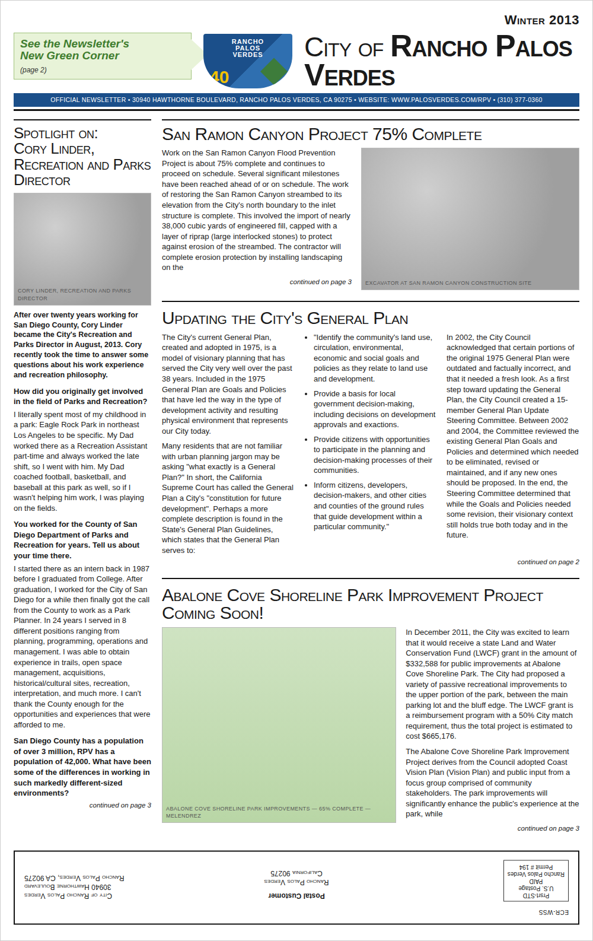Winter 2013
See the Newsletter's
New Green Corner
(page 2)
Rancho
Palos
Verdes
40
City of Rancho Palos Verdes
Official Newsletter • 30940 Hawthorne Boulevard, Rancho Palos Verdes, CA 90275 • Website: www.palosverdes.com/rpv • (310) 377-0360
Spotlight on:
Cory Linder, Recreation and Parks Director
After over twenty years working for San Diego County, Cory Linder became the City's Recreation and Parks Director in August, 2013. Cory recently took the time to answer some questions about his work experience and recreation philosophy.
How did you originally get involved in the field of Parks and Recreation?
I literally spent most of my childhood in a park: Eagle Rock Park in northeast Los Angeles to be specific. My Dad worked there as a Recreation Assistant part-time and always worked the late shift, so I went with him. My Dad coached football, basketball, and baseball at this park as well, so if I wasn't helping him work, I was playing on the fields.
You worked for the County of San Diego Department of Parks and Recreation for years. Tell us about your time there.
I started there as an intern back in 1987 before I graduated from College. After graduation, I worked for the City of San Diego for a while then finally got the call from the County to work as a Park Planner. In 24 years I served in 8 different positions ranging from planning, programming, operations and management. I was able to obtain experience in trails, open space management, acquisitions, historical/cultural sites, recreation, interpretation, and much more. I can't thank the County enough for the opportunities and experiences that were afforded to me.
San Diego County has a population of over 3 million, RPV has a population of 42,000. What have been some of the differences in working in such markedly different-sized environments?
continued on page 3
San Ramon Canyon Project 75% Complete
Work on the San Ramon Canyon Flood Prevention Project is about 75% complete and continues to proceed on schedule. Several significant milestones have been reached ahead of or on schedule. The work of restoring the San Ramon Canyon streambed to its elevation from the City's north boundary to the inlet structure is complete. This involved the import of nearly 38,000 cubic yards of engineered fill, capped with a layer of riprap (large interlocked stones) to protect against erosion of the streambed. The contractor will complete erosion protection by installing landscaping on the
continued on page 3
Updating the City's General Plan
The City's current General Plan, created and adopted in 1975, is a model of visionary planning that has served the City very well over the past 38 years. Included in the 1975 General Plan are Goals and Policies that have led the way in the type of development activity and resulting physical environment that represents our City today.
Many residents that are not familiar with urban planning jargon may be asking "what exactly is a General Plan?" In short, the California Supreme Court has called the General Plan a City's "constitution for future development". Perhaps a more complete description is found in the State's General Plan Guidelines, which states that the General Plan serves to:
"Identify the community's land use, circulation, environmental, economic and social goals and policies as they relate to land use and development.
Provide a basis for local government decision-making, including decisions on development approvals and exactions.
Provide citizens with opportunities to participate in the planning and decision-making processes of their communities.
Inform citizens, developers, decision-makers, and other cities and counties of the ground rules that guide development within a particular community."
In 2002, the City Council acknowledged that certain portions of the original 1975 General Plan were outdated and factually incorrect, and that it needed a fresh look. As a first step toward updating the General Plan, the City Council created a 15-member General Plan Update Steering Committee. Between 2002 and 2004, the Committee reviewed the existing General Plan Goals and Policies and determined which needed to be eliminated, revised or maintained, and if any new ones should be proposed. In the end, the Steering Committee determined that while the Goals and Policies needed some revision, their visionary context still holds true both today and in the future.
continued on page 2
Abalone Cove Shoreline Park Improvement Project Coming Soon!
In December 2011, the City was excited to learn that it would receive a state Land and Water Conservation Fund (LWCF) grant in the amount of $332,588 for public improvements at Abalone Cove Shoreline Park. The City had proposed a variety of passive recreational improvements to the upper portion of the park, between the main parking lot and the bluff edge. The LWCF grant is a reimbursement program with a 50% City match requirement, thus the total project is estimated to cost $665,176.
The Abalone Cove Shoreline Park Improvement Project derives from the Council adopted Coast Vision Plan (Vision Plan) and public input from a focus group comprised of community stakeholders. The park improvements will significantly enhance the public's experience at the park, while
continued on page 3
ECR-WSS
Prsrt-STD
U.S. Postage
PAID
Rancho Palos Verdes
Permit # 194
Postal Customer
Rancho Palos Verdes
California 90275
City of Rancho Palos Verdes
30940 Hawthorne Boulevard
Rancho Palos Verdes, CA 90275